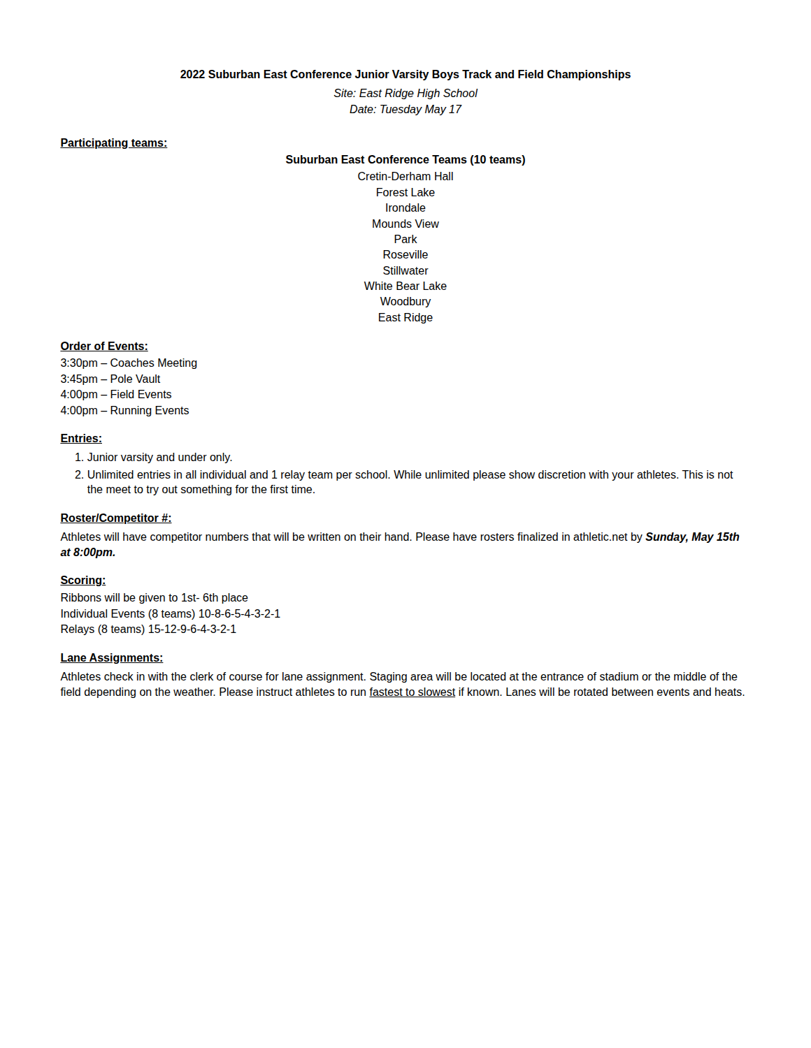2022 Suburban East Conference Junior Varsity Boys Track and Field Championships
Site: East Ridge High School
Date: Tuesday May 17
Participating teams:
Suburban East Conference Teams (10 teams)
Cretin-Derham Hall
Forest Lake
Irondale
Mounds View
Park
Roseville
Stillwater
White Bear Lake
Woodbury
East Ridge
Order of Events:
3:30pm – Coaches Meeting
3:45pm – Pole Vault
4:00pm – Field Events
4:00pm – Running Events
Entries:
Junior varsity and under only.
Unlimited entries in all individual and 1 relay team per school. While unlimited please show discretion with your athletes. This is not the meet to try out something for the first time.
Roster/Competitor #:
Athletes will have competitor numbers that will be written on their hand. Please have rosters finalized in athletic.net by Sunday, May 15th at 8:00pm.
Scoring:
Ribbons will be given to 1st- 6th place
Individual Events (8 teams) 10-8-6-5-4-3-2-1
Relays (8 teams) 15-12-9-6-4-3-2-1
Lane Assignments:
Athletes check in with the clerk of course for lane assignment. Staging area will be located at the entrance of stadium or the middle of the field depending on the weather. Please instruct athletes to run fastest to slowest if known. Lanes will be rotated between events and heats.